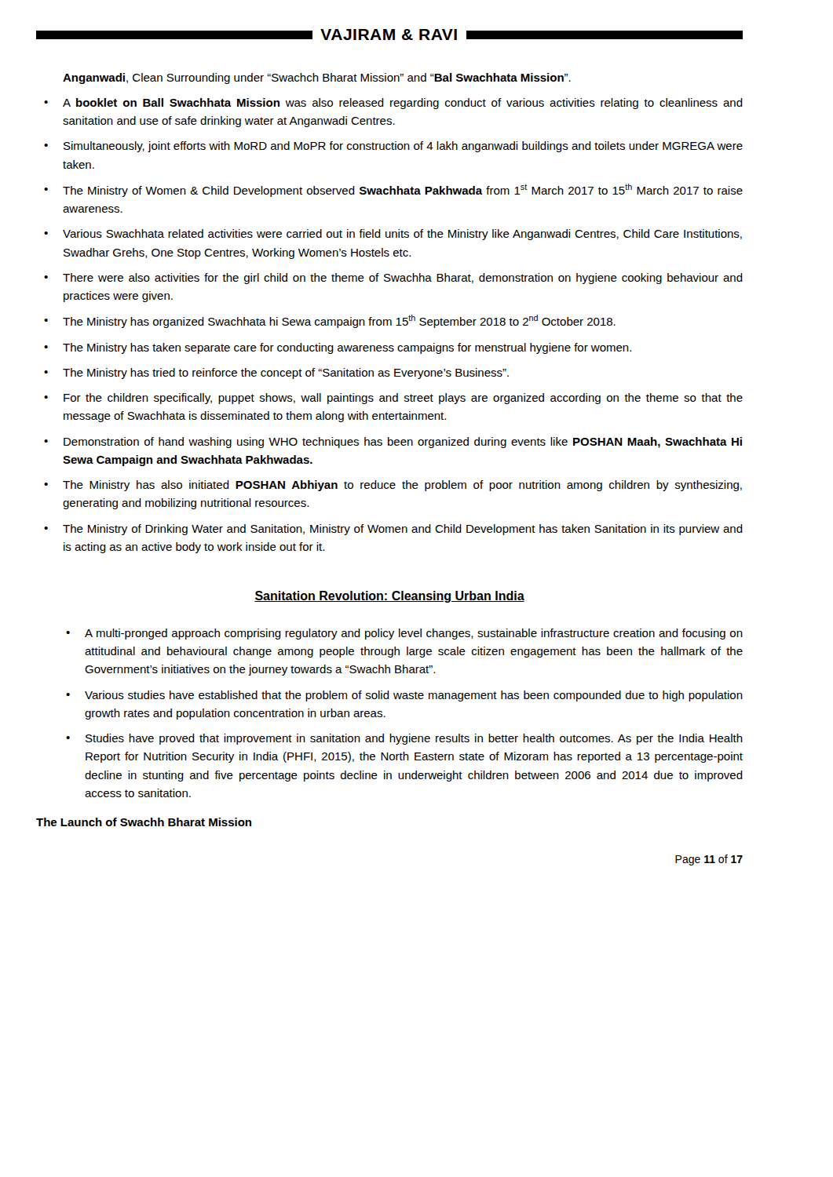VAJIRAM & RAVI
Anganwadi, Clean Surrounding under “Swachch Bharat Mission” and “Bal Swachhata Mission”.
A booklet on Ball Swachhata Mission was also released regarding conduct of various activities relating to cleanliness and sanitation and use of safe drinking water at Anganwadi Centres.
Simultaneously, joint efforts with MoRD and MoPR for construction of 4 lakh anganwadi buildings and toilets under MGREGA were taken.
The Ministry of Women & Child Development observed Swachhata Pakhwada from 1st March 2017 to 15th March 2017 to raise awareness.
Various Swachhata related activities were carried out in field units of the Ministry like Anganwadi Centres, Child Care Institutions, Swadhar Grehs, One Stop Centres, Working Women’s Hostels etc.
There were also activities for the girl child on the theme of Swachha Bharat, demonstration on hygiene cooking behaviour and practices were given.
The Ministry has organized Swachhata hi Sewa campaign from 15th September 2018 to 2nd October 2018.
The Ministry has taken separate care for conducting awareness campaigns for menstrual hygiene for women.
The Ministry has tried to reinforce the concept of “Sanitation as Everyone’s Business”.
For the children specifically, puppet shows, wall paintings and street plays are organized according on the theme so that the message of Swachhata is disseminated to them along with entertainment.
Demonstration of hand washing using WHO techniques has been organized during events like POSHAN Maah, Swachhata Hi Sewa Campaign and Swachhata Pakhwadas.
The Ministry has also initiated POSHAN Abhiyan to reduce the problem of poor nutrition among children by synthesizing, generating and mobilizing nutritional resources.
The Ministry of Drinking Water and Sanitation, Ministry of Women and Child Development has taken Sanitation in its purview and is acting as an active body to work inside out for it.
Sanitation Revolution: Cleansing Urban India
A multi-pronged approach comprising regulatory and policy level changes, sustainable infrastructure creation and focusing on attitudinal and behavioural change among people through large scale citizen engagement has been the hallmark of the Government’s initiatives on the journey towards a “Swachh Bharat”.
Various studies have established that the problem of solid waste management has been compounded due to high population growth rates and population concentration in urban areas.
Studies have proved that improvement in sanitation and hygiene results in better health outcomes. As per the India Health Report for Nutrition Security in India (PHFI, 2015), the North Eastern state of Mizoram has reported a 13 percentage-point decline in stunting and five percentage points decline in underweight children between 2006 and 2014 due to improved access to sanitation.
The Launch of Swachh Bharat Mission
Page 11 of 17